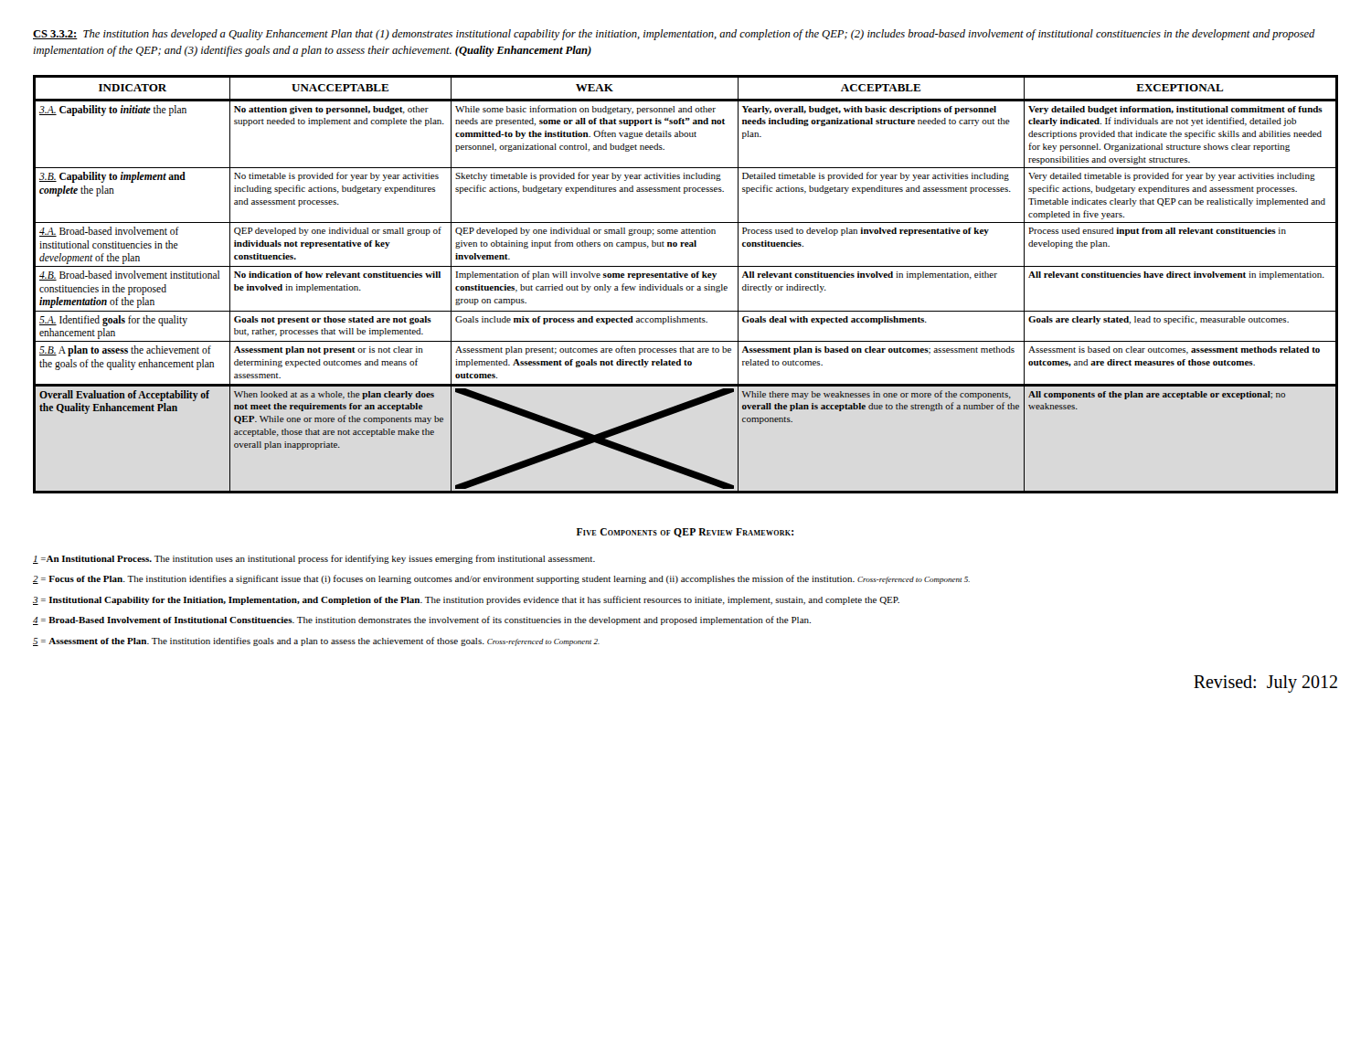CS 3.3.2: The institution has developed a Quality Enhancement Plan that (1) demonstrates institutional capability for the initiation, implementation, and completion of the QEP; (2) includes broad-based involvement of institutional constituencies in the development and proposed implementation of the QEP; and (3) identifies goals and a plan to assess their achievement. (Quality Enhancement Plan)
| INDICATOR | UNACCEPTABLE | WEAK | ACCEPTABLE | EXCEPTIONAL |
| --- | --- | --- | --- | --- |
| 3.A. Capability to initiate the plan | No attention given to personnel, budget , other support needed to implement and complete the plan. | While some basic information on budgetary, personnel and other needs are presented, some or all of that support is “soft” and not committed-to by the institution . Often vague details about personnel, organizational control, and budget needs. | Yearly, overall, budget, with basic descriptions of personnel needs including organizational structure needed to carry out the plan. | Very detailed budget information, institutional commitment of funds clearly indicated . If individuals are not yet identified, detailed job descriptions provided that indicate the specific skills and abilities needed for key personnel. Organizational structure shows clear reporting responsibilities and oversight structures. |
| 3.B. Capability to implement and complete the plan | No timetable is provided for year by year activities including specific actions, budgetary expenditures and assessment processes. | Sketchy timetable is provided for year by year activities including specific actions, budgetary expenditures and assessment processes. | Detailed timetable is provided for year by year activities including specific actions, budgetary expenditures and assessment processes. | Very detailed timetable is provided for year by year activities including specific actions, budgetary expenditures and assessment processes. Timetable indicates clearly that QEP can be realistically implemented and completed in five years. |
| 4.A. Broad-based involvement of institutional constituencies in the development of the plan | QEP developed by one individual or small group of individuals not representative of key constituencies. | QEP developed by one individual or small group; some attention given to obtaining input from others on campus, but no real involvement . | Process used to develop plan involved representative of key constituencies . | Process used ensured input from all relevant constituencies in developing the plan. |
| 4.B. Broad-based involvement institutional constituencies in the proposed implementation of the plan | No indication of how relevant constituencies will be involved in implementation. | Implementation of plan will involve some representative of key constituencies , but carried out by only a few individuals or a single group on campus. | All relevant constituencies involved in implementation, either directly or indirectly. | All relevant constituencies have direct involvement in implementation. |
| 5.A. Identified goals for the quality enhancement plan | Goals not present or those stated are not goals but, rather, processes that will be implemented. | Goals include mix of process and expected accomplishments. | Goals deal with expected accomplishments . | Goals are clearly stated , lead to specific, measurable outcomes. |
| 5.B. A plan to assess the achievement of the goals of the quality enhancement plan | Assessment plan not present or is not clear in determining expected outcomes and means of assessment. | Assessment plan present; outcomes are often processes that are to be implemented. Assessment of goals not directly related to outcomes . | Assessment plan is based on clear outcomes ; assessment methods related to outcomes. | Assessment is based on clear outcomes, assessment methods related to outcomes, and are direct measures of those outcomes . |
| Overall Evaluation of Acceptability of the Quality Enhancement Plan | When looked at as a whole, the plan clearly does not meet the requirements for an acceptable QEP . While one or more of the components may be acceptable, those that are not acceptable make the overall plan inappropriate. | | While there may be weaknesses in one or more of the components, overall the plan is acceptable due to the strength of a number of the components. | All components of the plan are acceptable or exceptional ; no weaknesses. |
Five Components of QEP Review Framework:
1 =An Institutional Process. The institution uses an institutional process for identifying key issues emerging from institutional assessment.
2 = Focus of the Plan. The institution identifies a significant issue that (i) focuses on learning outcomes and/or environment supporting student learning and (ii) accomplishes the mission of the institution. Cross-referenced to Component 5.
3 = Institutional Capability for the Initiation, Implementation, and Completion of the Plan. The institution provides evidence that it has sufficient resources to initiate, implement, sustain, and complete the QEP.
4 = Broad-Based Involvement of Institutional Constituencies. The institution demonstrates the involvement of its constituencies in the development and proposed implementation of the Plan.
5 = Assessment of the Plan. The institution identifies goals and a plan to assess the achievement of those goals. Cross-referenced to Component 2.
Revised: July 2012